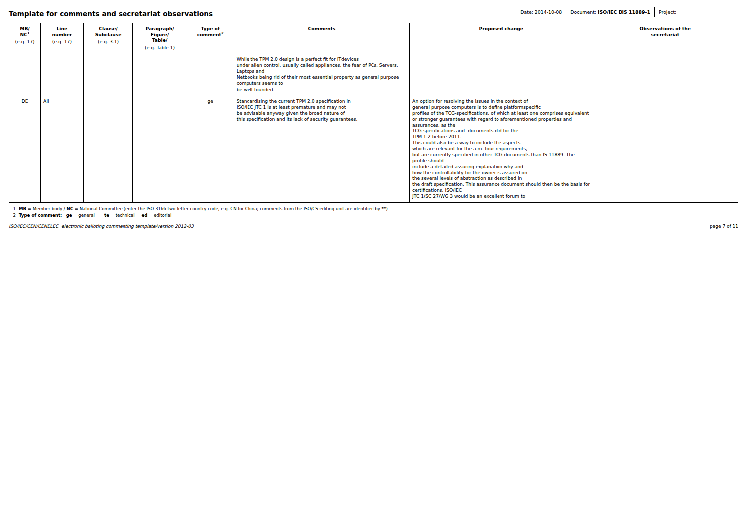Template for comments and secretariat observations
| Date: 2014-10-08 | Document: ISO/IEC DIS 11889-1 | Project: |
| MB/ NC 1 (e.g. 17) | Line number (e.g. 17) | Clause/ Subclause (e.g. 3.1) | Paragraph/ Figure/ Table/ (e.g. Table 1) | Type of comment 2 | Comments | Proposed change | Observations of the secretariat |
| --- | --- | --- | --- | --- | --- | --- | --- |
| | | | | | While the TPM 2.0 design is a perfect fit for ITdevices under alien control, usually called appliances, the fear of PCs, Servers, Laptops and Netbooks being rid of their most essential property as general purpose computers seems to be well-founded. | | |
| DE | All | | | ge | Standardising the current TPM 2.0 specification in ISO/IEC JTC 1 is at least premature and may not be advisable anyway given the broad nature of this specification and its lack of security guarantees. | An option for resolving the issues in the context of general purpose computers is to define platformspecific profiles of the TCG-specifications, of which at least one comprises equivalent or stronger guarantees with regard to aforementioned properties and assurances, as the TCG-specifications and -documents did for the TPM 1.2 before 2011. This could also be a way to include the aspects which are relevant for the a.m. four requirements, but are currently specified in other TCG documents than IS 11889. The profile should include a detailed assuring explanation why and how the controllability for the owner is assured on the several levels of abstraction as described in the draft specification. This assurance document should then be the basis for certifications. ISO/IEC JTC 1/SC 27/WG 3 would be an excellent forum to | |
1 MB = Member body / NC = National Committee (enter the ISO 3166 two-letter country code, e.g. CN for China; comments from the ISO/CS editing unit are identified by **)
2 Type of comment: ge = general te = technical ed = editorial
ISO/IEC/CEN/CENELEC electronic balloting commenting template/version 2012-03
page 7 of 11